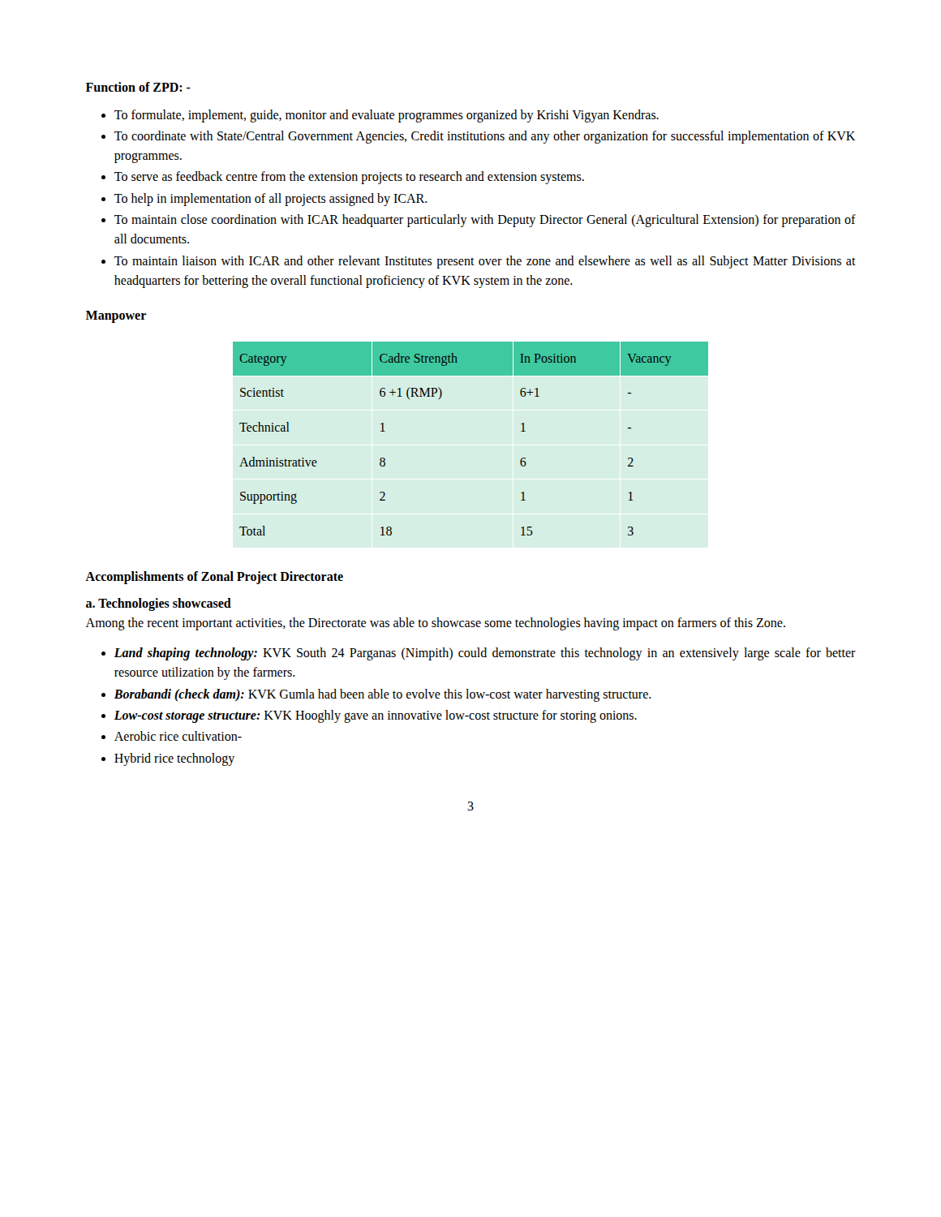Function of ZPD: -
To formulate, implement, guide, monitor and evaluate programmes organized by Krishi Vigyan Kendras.
To coordinate with State/Central Government Agencies, Credit institutions and any other organization for successful implementation of KVK programmes.
To serve as feedback centre from the extension projects to research and extension systems.
To help in implementation of all projects assigned by ICAR.
To maintain close coordination with ICAR headquarter particularly with Deputy Director General (Agricultural Extension) for preparation of all documents.
To maintain liaison with ICAR and other relevant Institutes present over the zone and elsewhere as well as all Subject Matter Divisions at headquarters for bettering the overall functional proficiency of KVK system in the zone.
Manpower
| Category | Cadre Strength | In Position | Vacancy |
| --- | --- | --- | --- |
| Scientist | 6 +1 (RMP) | 6+1 | - |
| Technical | 1 | 1 | - |
| Administrative | 8 | 6 | 2 |
| Supporting | 2 | 1 | 1 |
| Total | 18 | 15 | 3 |
Accomplishments of Zonal Project Directorate
a. Technologies showcased
Among the recent important activities, the Directorate was able to showcase some technologies having impact on farmers of this Zone.
Land shaping technology: KVK South 24 Parganas (Nimpith) could demonstrate this technology in an extensively large scale for better resource utilization by the farmers.
Borabandi (check dam): KVK Gumla had been able to evolve this low-cost water harvesting structure.
Low-cost storage structure: KVK Hooghly gave an innovative low-cost structure for storing onions.
Aerobic rice cultivation-
Hybrid rice technology
3